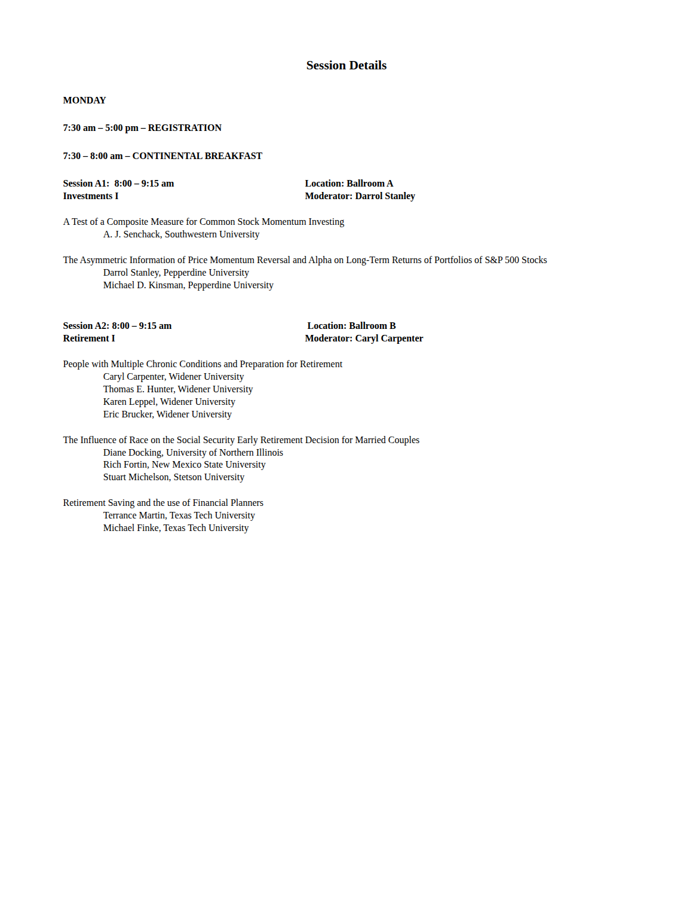Session Details
MONDAY
7:30 am – 5:00 pm – REGISTRATION
7:30 – 8:00 am – CONTINENTAL BREAKFAST
| Session A1: 8:00 – 9:15 am | Location: Ballroom A |
| Investments I | Moderator: Darrol Stanley |
A Test of a Composite Measure for Common Stock Momentum Investing
A. J. Senchack, Southwestern University
The Asymmetric Information of Price Momentum Reversal and Alpha on Long-Term Returns of Portfolios of S&P 500 Stocks
Darrol Stanley, Pepperdine University
Michael D. Kinsman, Pepperdine University
| Session A2: 8:00 – 9:15 am | Location: Ballroom B |
| Retirement I | Moderator: Caryl Carpenter |
People with Multiple Chronic Conditions and Preparation for Retirement
Caryl Carpenter, Widener University
Thomas E. Hunter, Widener University
Karen Leppel, Widener University
Eric Brucker, Widener University
The Influence of Race on the Social Security Early Retirement Decision for Married Couples
Diane Docking, University of Northern Illinois
Rich Fortin, New Mexico State University
Stuart Michelson, Stetson University
Retirement Saving and the use of Financial Planners
Terrance Martin, Texas Tech University
Michael Finke, Texas Tech University